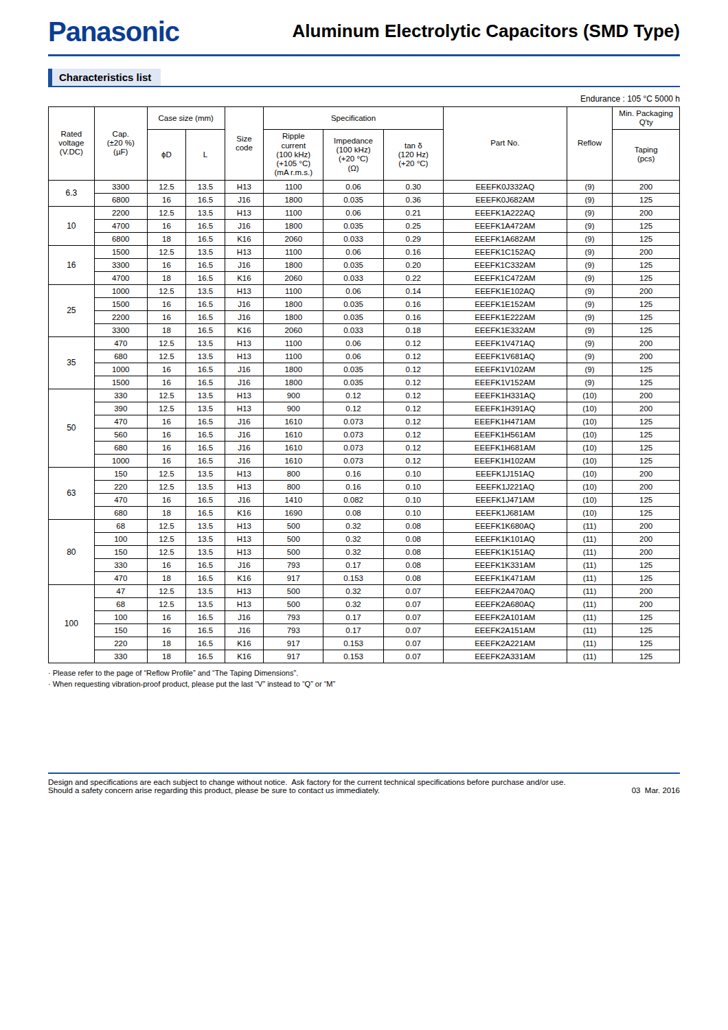Panasonic
Aluminum Electrolytic Capacitors (SMD Type)
Characteristics list
Endurance : 105 °C 5000 h
| Rated voltage (V.DC) | Cap. (±20 %) (µF) | Case size (mm) | Size code | Specification | Part No. | Reflow | Min. Packaging Q'ty |
| --- | --- | --- | --- | --- | --- | --- | --- |
| ϕD | L | Ripple current (100 kHz) (+105 °C) (mA r.m.s.) | Impedance (100 kHz) (+20 °C) (Ω) | tan δ (120 Hz) (+20 °C) | Taping (pcs) |
| 6.3 | 3300 | 12.5 | 13.5 | H13 | 1100 | 0.06 | 0.30 | EEEFK0J332AQ | (9) | 200 |
| 6800 | 16 | 16.5 | J16 | 1800 | 0.035 | 0.36 | EEEFK0J682AM | (9) | 125 |
| 10 | 2200 | 12.5 | 13.5 | H13 | 1100 | 0.06 | 0.21 | EEEFK1A222AQ | (9) | 200 |
| 4700 | 16 | 16.5 | J16 | 1800 | 0.035 | 0.25 | EEEFK1A472AM | (9) | 125 |
| 6800 | 18 | 16.5 | K16 | 2060 | 0.033 | 0.29 | EEEFK1A682AM | (9) | 125 |
| 16 | 1500 | 12.5 | 13.5 | H13 | 1100 | 0.06 | 0.16 | EEEFK1C152AQ | (9) | 200 |
| 3300 | 16 | 16.5 | J16 | 1800 | 0.035 | 0.20 | EEEFK1C332AM | (9) | 125 |
| 4700 | 18 | 16.5 | K16 | 2060 | 0.033 | 0.22 | EEEFK1C472AM | (9) | 125 |
| 25 | 1000 | 12.5 | 13.5 | H13 | 1100 | 0.06 | 0.14 | EEEFK1E102AQ | (9) | 200 |
| 1500 | 16 | 16.5 | J16 | 1800 | 0.035 | 0.16 | EEEFK1E152AM | (9) | 125 |
| 2200 | 16 | 16.5 | J16 | 1800 | 0.035 | 0.16 | EEEFK1E222AM | (9) | 125 |
| 3300 | 18 | 16.5 | K16 | 2060 | 0.033 | 0.18 | EEEFK1E332AM | (9) | 125 |
| 35 | 470 | 12.5 | 13.5 | H13 | 1100 | 0.06 | 0.12 | EEEFK1V471AQ | (9) | 200 |
| 680 | 12.5 | 13.5 | H13 | 1100 | 0.06 | 0.12 | EEEFK1V681AQ | (9) | 200 |
| 1000 | 16 | 16.5 | J16 | 1800 | 0.035 | 0.12 | EEEFK1V102AM | (9) | 125 |
| 1500 | 16 | 16.5 | J16 | 1800 | 0.035 | 0.12 | EEEFK1V152AM | (9) | 125 |
| 50 | 330 | 12.5 | 13.5 | H13 | 900 | 0.12 | 0.12 | EEEFK1H331AQ | (10) | 200 |
| 390 | 12.5 | 13.5 | H13 | 900 | 0.12 | 0.12 | EEEFK1H391AQ | (10) | 200 |
| 470 | 16 | 16.5 | J16 | 1610 | 0.073 | 0.12 | EEEFK1H471AM | (10) | 125 |
| 560 | 16 | 16.5 | J16 | 1610 | 0.073 | 0.12 | EEEFK1H561AM | (10) | 125 |
| 680 | 16 | 16.5 | J16 | 1610 | 0.073 | 0.12 | EEEFK1H681AM | (10) | 125 |
| 1000 | 16 | 16.5 | J16 | 1610 | 0.073 | 0.12 | EEEFK1H102AM | (10) | 125 |
| 63 | 150 | 12.5 | 13.5 | H13 | 800 | 0.16 | 0.10 | EEEFK1J151AQ | (10) | 200 |
| 220 | 12.5 | 13.5 | H13 | 800 | 0.16 | 0.10 | EEEFK1J221AQ | (10) | 200 |
| 470 | 16 | 16.5 | J16 | 1410 | 0.082 | 0.10 | EEEFK1J471AM | (10) | 125 |
| 680 | 18 | 16.5 | K16 | 1690 | 0.08 | 0.10 | EEEFK1J681AM | (10) | 125 |
| 80 | 68 | 12.5 | 13.5 | H13 | 500 | 0.32 | 0.08 | EEEFK1K680AQ | (11) | 200 |
| 100 | 12.5 | 13.5 | H13 | 500 | 0.32 | 0.08 | EEEFK1K101AQ | (11) | 200 |
| 150 | 12.5 | 13.5 | H13 | 500 | 0.32 | 0.08 | EEEFK1K151AQ | (11) | 200 |
| 330 | 16 | 16.5 | J16 | 793 | 0.17 | 0.08 | EEEFK1K331AM | (11) | 125 |
| 470 | 18 | 16.5 | K16 | 917 | 0.153 | 0.08 | EEEFK1K471AM | (11) | 125 |
| 100 | 47 | 12.5 | 13.5 | H13 | 500 | 0.32 | 0.07 | EEEFK2A470AQ | (11) | 200 |
| 68 | 12.5 | 13.5 | H13 | 500 | 0.32 | 0.07 | EEEFK2A680AQ | (11) | 200 |
| 100 | 16 | 16.5 | J16 | 793 | 0.17 | 0.07 | EEEFK2A101AM | (11) | 125 |
| 150 | 16 | 16.5 | J16 | 793 | 0.17 | 0.07 | EEEFK2A151AM | (11) | 125 |
| 220 | 18 | 16.5 | K16 | 917 | 0.153 | 0.07 | EEEFK2A221AM | (11) | 125 |
| 330 | 18 | 16.5 | K16 | 917 | 0.153 | 0.07 | EEEFK2A331AM | (11) | 125 |
· Please refer to the page of “Reflow Profile” and “The Taping Dimensions”.
· When requesting vibration-proof product, please put the last “V” instead to “Q” or “M”
Design and specifications are each subject to change without notice. Ask factory for the current technical specifications before purchase and/or use.
Should a safety concern arise regarding this product, please be sure to contact us immediately. 03 Mar. 2016